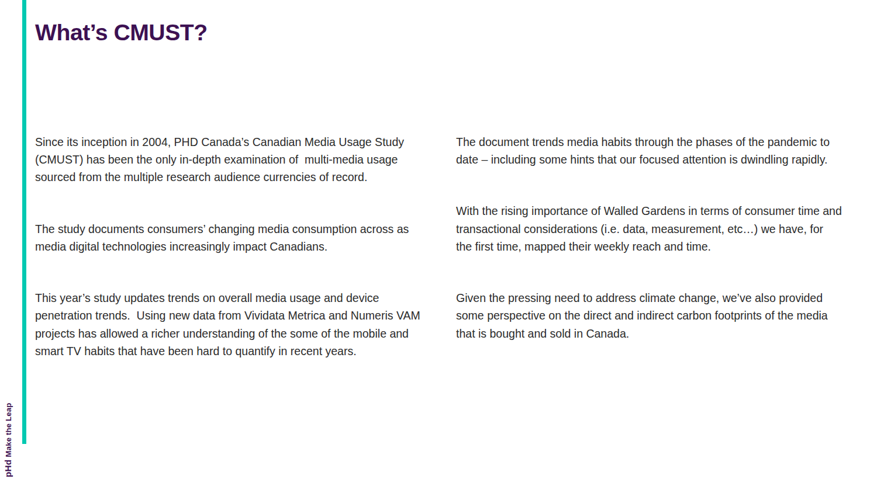What’s CMUST?
Since its inception in 2004, PHD Canada’s Canadian Media Usage Study (CMUST) has been the only in-depth examination of multi-media usage sourced from the multiple research audience currencies of record.
The study documents consumers’ changing media consumption across as media digital technologies increasingly impact Canadians.
This year’s study updates trends on overall media usage and device penetration trends. Using new data from Vividata Metrica and Numeris VAM projects has allowed a richer understanding of the some of the mobile and smart TV habits that have been hard to quantify in recent years.
The document trends media habits through the phases of the pandemic to date – including some hints that our focused attention is dwindling rapidly.
With the rising importance of Walled Gardens in terms of consumer time and transactional considerations (i.e. data, measurement, etc…) we have, for the first time, mapped their weekly reach and time.
Given the pressing need to address climate change, we’ve also provided some perspective on the direct and indirect carbon footprints of the media that is bought and sold in Canada.
pHd Make the Leap